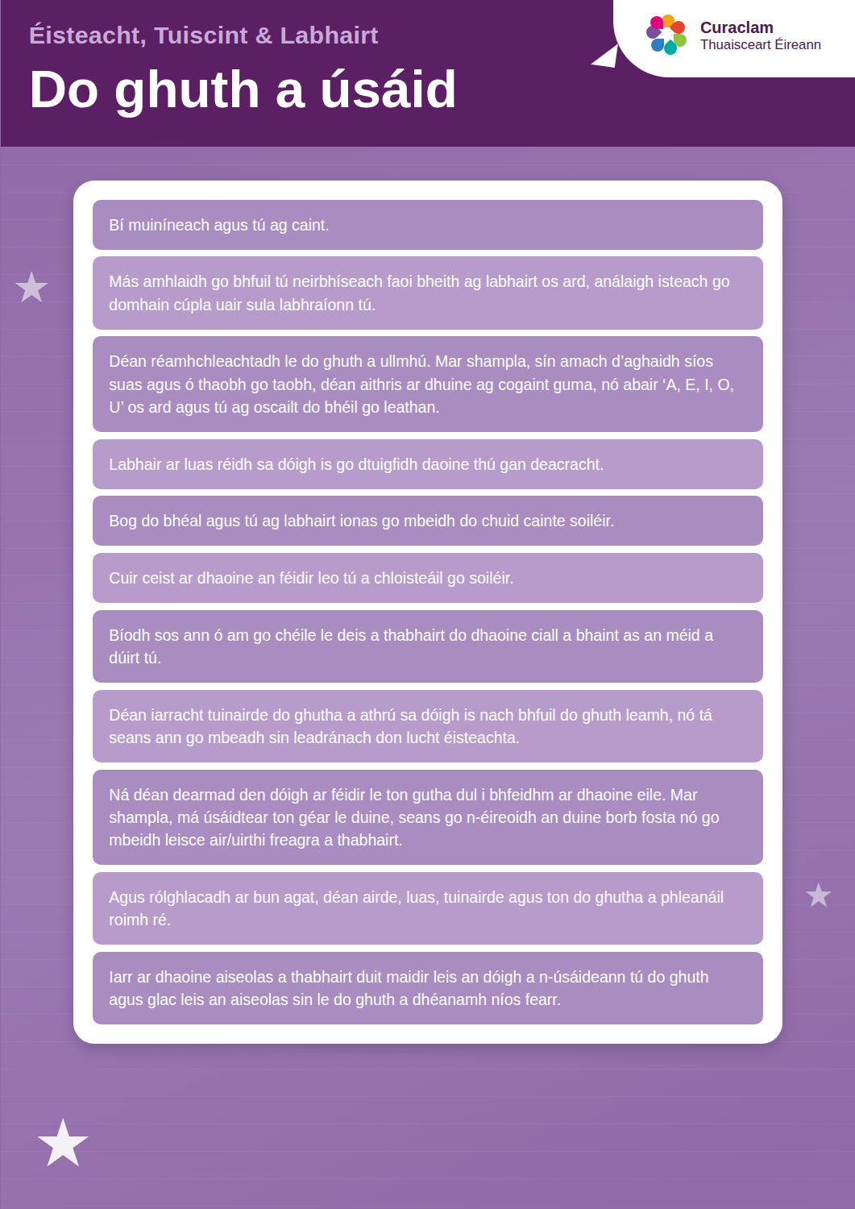Curaclam Thuaisceart Éireann
Éisteacht, Tuiscint & Labhairt
Do ghuth a úsáid
★ ★ ★
Bí muiníneach agus tú ag caint.
Más amhlaidh go bhfuil tú neirbhíseach faoi bheith ag labhairt os ard, análaigh isteach go domhain cúpla uair sula labhraíonn tú.
Déan réamhchleachtadh le do ghuth a ullmhú. Mar shampla, sín amach d’aghaidh síos suas agus ó thaobh go taobh, déan aithris ar dhuine ag cogaint guma, nó abair ‘A, E, I, O, U’ os ard agus tú ag oscailt do bhéil go leathan.
Labhair ar luas réidh sa dóigh is go dtuigfidh daoine thú gan deacracht.
Bog do bhéal agus tú ag labhairt ionas go mbeidh do chuid cainte soiléir.
Cuir ceist ar dhaoine an féidir leo tú a chloisteáil go soiléir.
Bíodh sos ann ó am go chéile le deis a thabhairt do dhaoine ciall a bhaint as an méid a dúirt tú.
Déan iarracht tuinairde do ghutha a athrú sa dóigh is nach bhfuil do ghuth leamh, nó tá seans ann go mbeadh sin leadránach don lucht éisteachta.
Ná déan dearmad den dóigh ar féidir le ton gutha dul i bhfeidhm ar dhaoine eile. Mar shampla, má úsáidtear ton géar le duine, seans go n-éireoidh an duine borb fosta nó go mbeidh leisce air/uirthi freagra a thabhairt.
Agus rólghlacadh ar bun agat, déan airde, luas, tuinairde agus ton do ghutha a phleanáil roimh ré.
Iarr ar dhaoine aiseolas a thabhairt duit maidir leis an dóigh a n-úsáideann tú do ghuth agus glac leis an aiseolas sin le do ghuth a dhéanamh níos fearr.